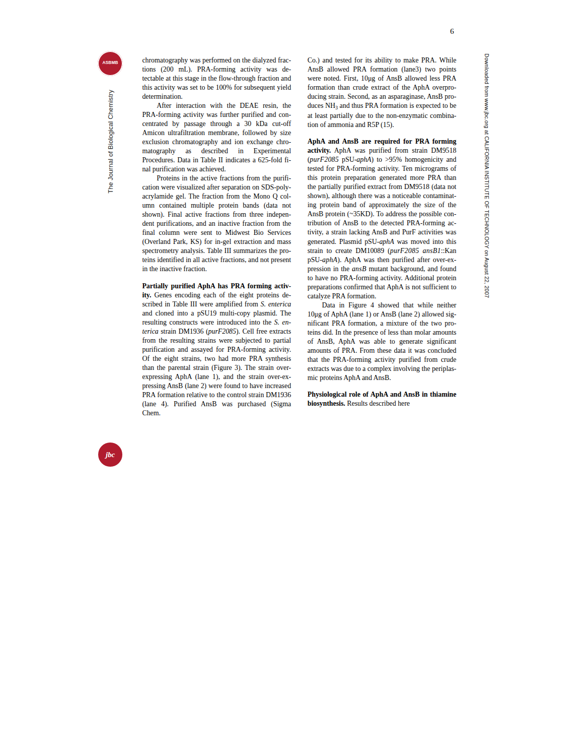ASBMB
The Journal of Biological Chemistry
jbc
Downloaded from www.jbc.org at CALIFORNIA INSTITUTE OF TECHNOLOGY on August 22, 2007
6
chromatography was performed on the dialyzed fractions (200 mL). PRA-forming activity was detectable at this stage in the flow-through fraction and this activity was set to be 100% for subsequent yield determination.
After interaction with the DEAE resin, the PRA-forming activity was further purified and concentrated by passage through a 30 kDa cut-off Amicon ultrafiltration membrane, followed by size exclusion chromatography and ion exchange chromatography as described in Experimental Procedures. Data in Table II indicates a 625-fold final purification was achieved.
Proteins in the active fractions from the purification were visualized after separation on SDS-polyacrylamide gel. The fraction from the Mono Q column contained multiple protein bands (data not shown). Final active fractions from three independent purifications, and an inactive fraction from the final column were sent to Midwest Bio Services (Overland Park, KS) for in-gel extraction and mass spectrometry analysis. Table III summarizes the proteins identified in all active fractions, and not present in the inactive fraction.
Partially purified AphA has PRA forming activity. Genes encoding each of the eight proteins described in Table III were amplified from S. enterica and cloned into a pSU19 multi-copy plasmid. The resulting constructs were introduced into the S. enterica strain DM1936 (purF2085). Cell free extracts from the resulting strains were subjected to partial purification and assayed for PRA-forming activity. Of the eight strains, two had more PRA synthesis than the parental strain (Figure 3). The strain over-expressing AphA (lane 1), and the strain over-expressing AnsB (lane 2) were found to have increased PRA formation relative to the control strain DM1936 (lane 4). Purified AnsB was purchased (Sigma Chem.
Co.) and tested for its ability to make PRA. While AnsB allowed PRA formation (lane3) two points were noted. First, 10μg of AnsB allowed less PRA formation than crude extract of the AphA overproducing strain. Second, as an asparaginase, AnsB produces NH3 and thus PRA formation is expected to be at least partially due to the non-enzymatic combination of ammonia and R5P (15).
AphA and AnsB are required for PRA forming activity. AphA was purified from strain DM9518 (purF2085 pSU-aphA) to >95% homogenicity and tested for PRA-forming activity. Ten micrograms of this protein preparation generated more PRA than the partially purified extract from DM9518 (data not shown), although there was a noticeable contaminating protein band of approximately the size of the AnsB protein (~35KD). To address the possible contribution of AnsB to the detected PRA-forming activity, a strain lacking AnsB and PurF activities was generated. Plasmid pSU-aphA was moved into this strain to create DM10089 (purF2085 ansB1::Kan pSU-aphA). AphA was then purified after over-expression in the ansB mutant background, and found to have no PRA-forming activity. Additional protein preparations confirmed that AphA is not sufficient to catalyze PRA formation.
Data in Figure 4 showed that while neither 10μg of AphA (lane 1) or AnsB (lane 2) allowed significant PRA formation, a mixture of the two proteins did. In the presence of less than molar amounts of AnsB, AphA was able to generate significant amounts of PRA. From these data it was concluded that the PRA-forming activity purified from crude extracts was due to a complex involving the periplasmic proteins AphA and AnsB.
Physiological role of AphA and AnsB in thiamine biosynthesis. Results described here